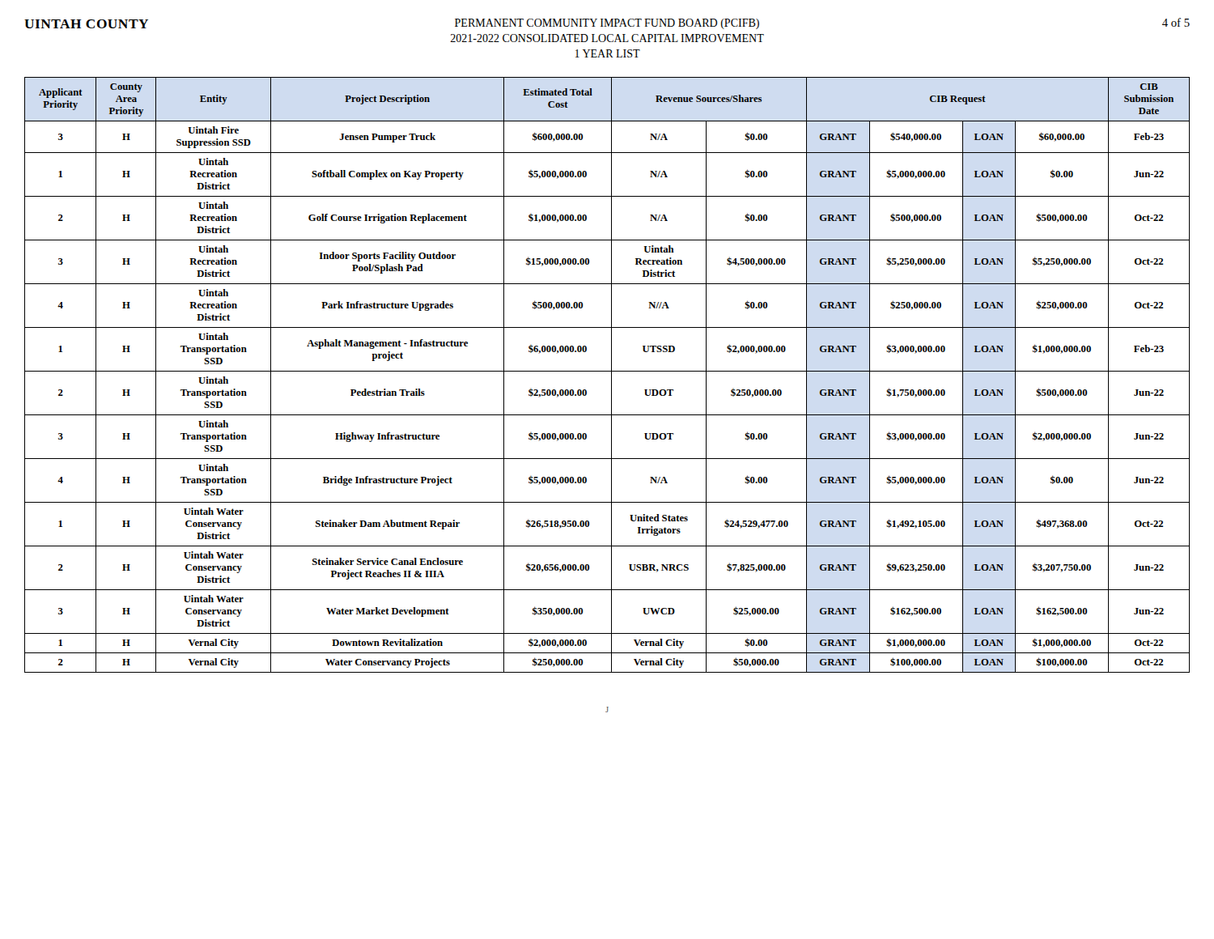UINTAH COUNTY
4 of 5
PERMANENT COMMUNITY IMPACT FUND BOARD (PCIFB)
2021-2022 CONSOLIDATED LOCAL CAPITAL IMPROVEMENT
1 YEAR LIST
| Applicant Priority | County Area Priority | Entity | Project Description | Estimated Total Cost | Revenue Sources/Shares | CIB Request | CIB Submission Date |
| --- | --- | --- | --- | --- | --- | --- | --- |
| 3 | H | Uintah Fire Suppression SSD | Jensen Pumper Truck | $600,000.00 | N/A | $0.00 | GRANT | $540,000.00 | LOAN | $60,000.00 | Feb-23 |
| 1 | H | Uintah Recreation District | Softball Complex on Kay Property | $5,000,000.00 | N/A | $0.00 | GRANT | $5,000,000.00 | LOAN | $0.00 | Jun-22 |
| 2 | H | Uintah Recreation District | Golf Course Irrigation Replacement | $1,000,000.00 | N/A | $0.00 | GRANT | $500,000.00 | LOAN | $500,000.00 | Oct-22 |
| 3 | H | Uintah Recreation District | Indoor Sports Facility Outdoor Pool/Splash Pad | $15,000,000.00 | Uintah Recreation District | $4,500,000.00 | GRANT | $5,250,000.00 | LOAN | $5,250,000.00 | Oct-22 |
| 4 | H | Uintah Recreation District | Park Infrastructure Upgrades | $500,000.00 | N//A | $0.00 | GRANT | $250,000.00 | LOAN | $250,000.00 | Oct-22 |
| 1 | H | Uintah Transportation SSD | Asphalt Management - Infastructure project | $6,000,000.00 | UTSSD | $2,000,000.00 | GRANT | $3,000,000.00 | LOAN | $1,000,000.00 | Feb-23 |
| 2 | H | Uintah Transportation SSD | Pedestrian Trails | $2,500,000.00 | UDOT | $250,000.00 | GRANT | $1,750,000.00 | LOAN | $500,000.00 | Jun-22 |
| 3 | H | Uintah Transportation SSD | Highway Infrastructure | $5,000,000.00 | UDOT | $0.00 | GRANT | $3,000,000.00 | LOAN | $2,000,000.00 | Jun-22 |
| 4 | H | Uintah Transportation SSD | Bridge Infrastructure Project | $5,000,000.00 | N/A | $0.00 | GRANT | $5,000,000.00 | LOAN | $0.00 | Jun-22 |
| 1 | H | Uintah Water Conservancy District | Steinaker Dam Abutment Repair | $26,518,950.00 | United States Irrigators | $24,529,477.00 | GRANT | $1,492,105.00 | LOAN | $497,368.00 | Oct-22 |
| 2 | H | Uintah Water Conservancy District | Steinaker Service Canal Enclosure Project Reaches II & IIIA | $20,656,000.00 | USBR, NRCS | $7,825,000.00 | GRANT | $9,623,250.00 | LOAN | $3,207,750.00 | Jun-22 |
| 3 | H | Uintah Water Conservancy District | Water Market Development | $350,000.00 | UWCD | $25,000.00 | GRANT | $162,500.00 | LOAN | $162,500.00 | Jun-22 |
| 1 | H | Vernal City | Downtown Revitalization | $2,000,000.00 | Vernal City | $0.00 | GRANT | $1,000,000.00 | LOAN | $1,000,000.00 | Oct-22 |
| 2 | H | Vernal City | Water Conservancy Projects | $250,000.00 | Vernal City | $50,000.00 | GRANT | $100,000.00 | LOAN | $100,000.00 | Oct-22 |
J